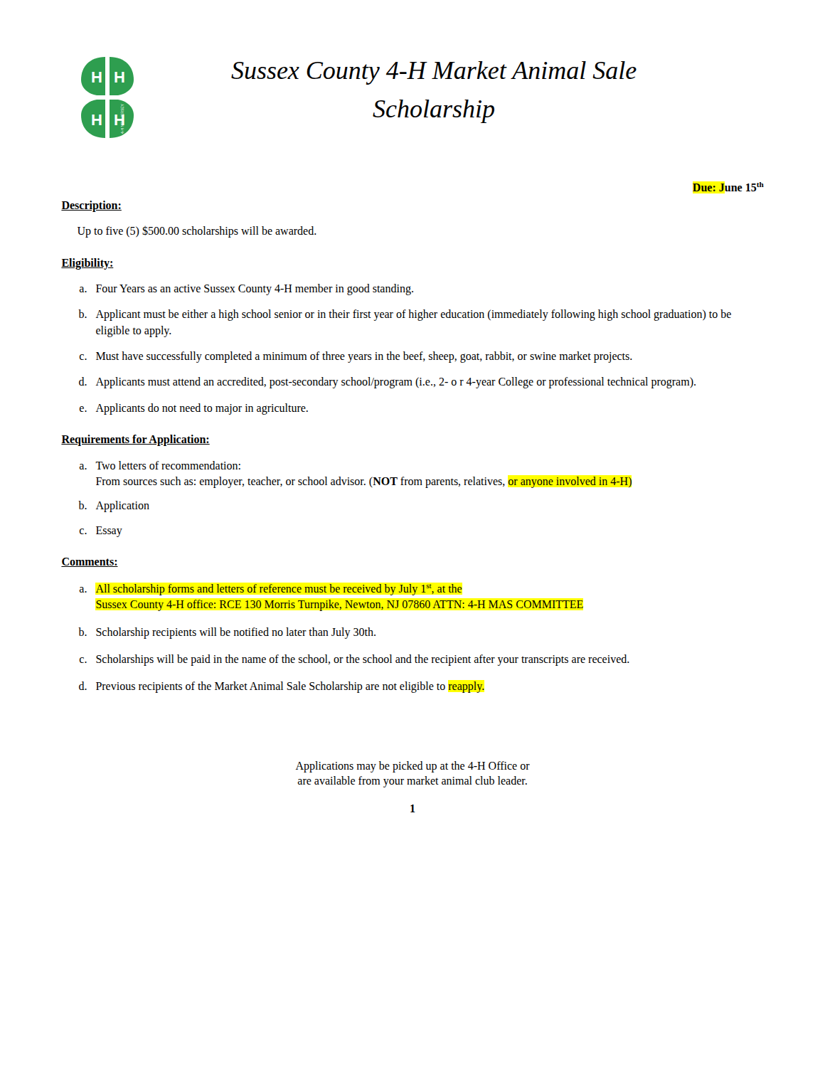H H H H 4-H NEW JERSEY
Sussex County 4-H Market Animal Sale
Scholarship
Due: June 15th
Description:
Up to five (5) $500.00 scholarships will be awarded.
Eligibility:
Four Years as an active Sussex County 4-H member in good standing.
Applicant must be either a high school senior or in their first year of higher education (immediately following high school graduation) to be eligible to apply.
Must have successfully completed a minimum of three years in the beef, sheep, goat, rabbit, or swine market projects.
Applicants must attend an accredited, post-secondary school/program (i.e., 2- o r 4-year College or professional technical program).
Applicants do not need to major in agriculture.
Requirements for Application:
Two letters of recommendation:
From sources such as: employer, teacher, or school advisor. (NOT from parents, relatives, or anyone involved in 4-H)
Application
Essay
Comments:
All scholarship forms and letters of reference must be received by July 1st, at the
Sussex County 4-H office: RCE 130 Morris Turnpike, Newton, NJ 07860 ATTN: 4-H MAS COMMITTEE
Scholarship recipients will be notified no later than July 30th.
Scholarships will be paid in the name of the school, or the school and the recipient after your transcripts are received.
Previous recipients of the Market Animal Sale Scholarship are not eligible to reapply.
Applications may be picked up at the 4-H Office or
are available from your market animal club leader.
1